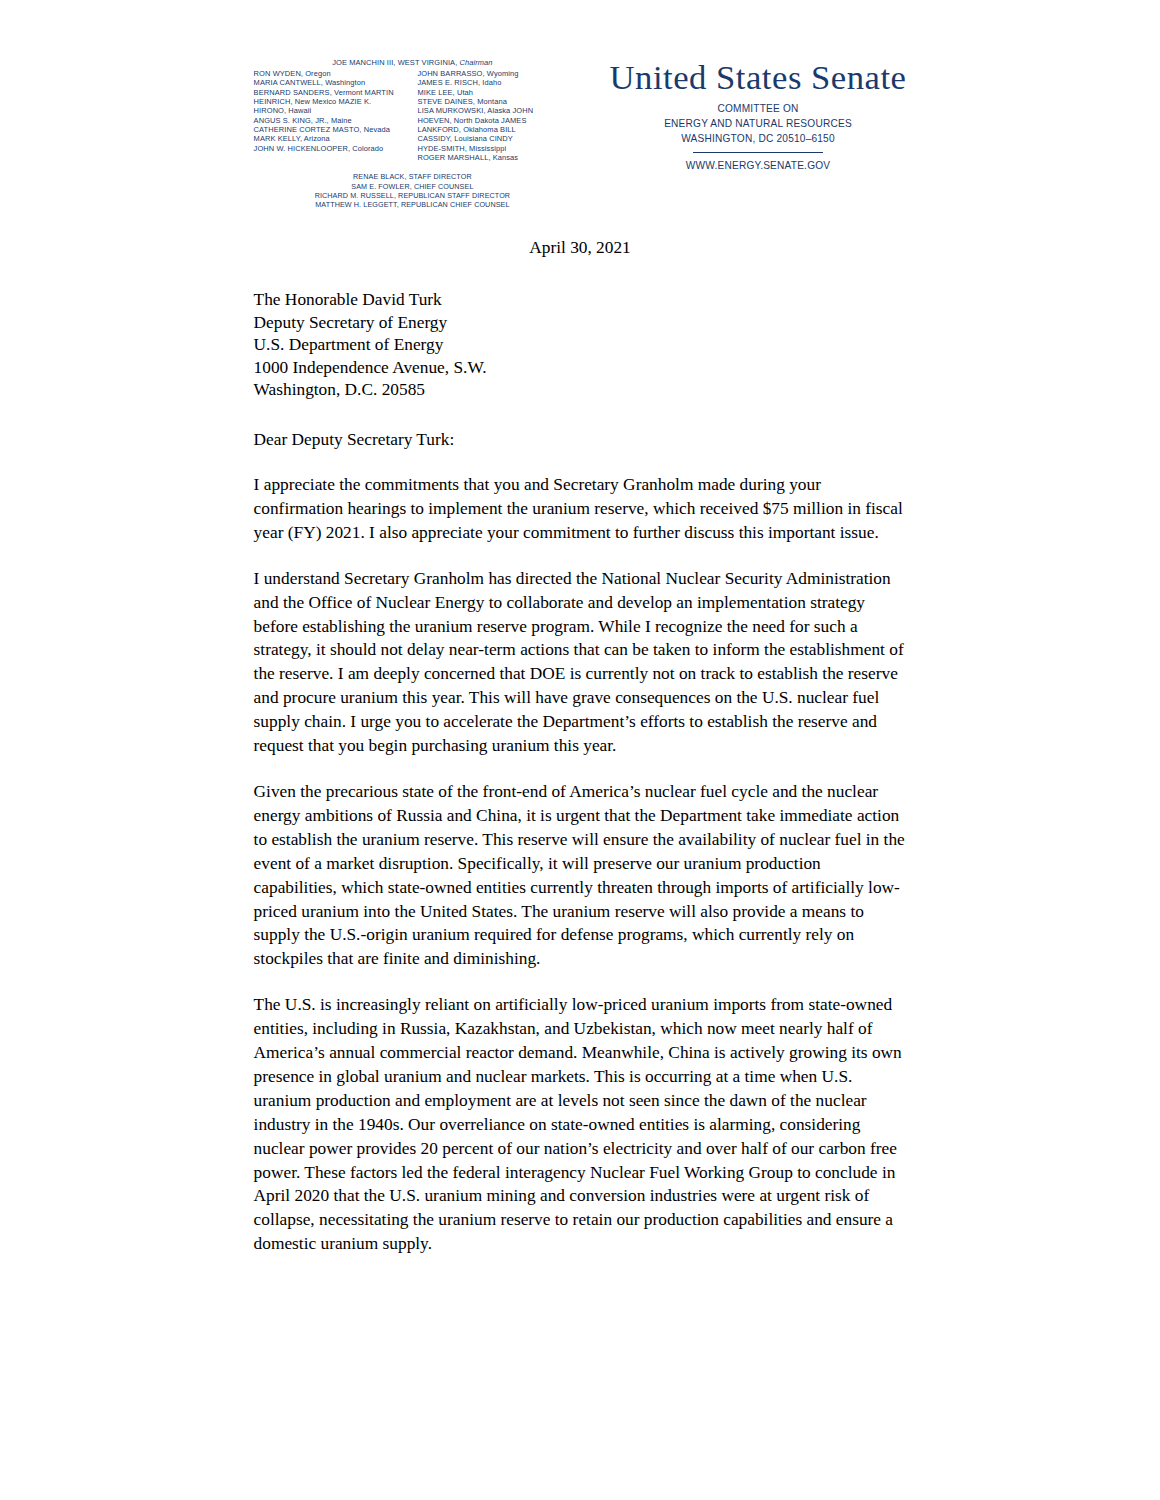JOE MANCHIN III, WEST VIRGINIA, Chairman
RON WYDEN, Oregon
MARIA CANTWELL, Washington
BERNARD SANDERS, Vermont MARTIN
HEINRICH, New Mexico MAZIE K.
HIRONO, Hawaii
ANGUS S. KING, JR., Maine
CATHERINE CORTEZ MASTO, Nevada
MARK KELLY, Arizona
JOHN W. HICKENLOOPER, Colorado
JOHN BARRASSO, Wyoming
JAMES E. RISCH, Idaho
MIKE LEE, Utah
STEVE DAINES, Montana
LISA MURKOWSKI, Alaska JOHN
HOEVEN, North Dakota JAMES
LANKFORD, Oklahoma BILL
CASSIDY, Louisiana CINDY
HYDE-SMITH, Mississippi
ROGER MARSHALL, Kansas
RENAE BLACK, STAFF DIRECTOR
SAM E. FOWLER, CHIEF COUNSEL
RICHARD M. RUSSELL, REPUBLICAN STAFF DIRECTOR
MATTHEW H. LEGGETT, REPUBLICAN CHIEF COUNSEL
United States Senate
COMMITTEE ON
ENERGY AND NATURAL RESOURCES
WASHINGTON, DC 20510–6150
WWW.ENERGY.SENATE.GOV
April 30, 2021
The Honorable David Turk
Deputy Secretary of Energy
U.S. Department of Energy
1000 Independence Avenue, S.W.
Washington, D.C. 20585
Dear Deputy Secretary Turk:
I appreciate the commitments that you and Secretary Granholm made during your confirmation hearings to implement the uranium reserve, which received $75 million in fiscal year (FY) 2021. I also appreciate your commitment to further discuss this important issue.
I understand Secretary Granholm has directed the National Nuclear Security Administration and the Office of Nuclear Energy to collaborate and develop an implementation strategy before establishing the uranium reserve program. While I recognize the need for such a strategy, it should not delay near-term actions that can be taken to inform the establishment of the reserve. I am deeply concerned that DOE is currently not on track to establish the reserve and procure uranium this year. This will have grave consequences on the U.S. nuclear fuel supply chain. I urge you to accelerate the Department’s efforts to establish the reserve and request that you begin purchasing uranium this year.
Given the precarious state of the front-end of America’s nuclear fuel cycle and the nuclear energy ambitions of Russia and China, it is urgent that the Department take immediate action to establish the uranium reserve. This reserve will ensure the availability of nuclear fuel in the event of a market disruption. Specifically, it will preserve our uranium production capabilities, which state-owned entities currently threaten through imports of artificially low-priced uranium into the United States. The uranium reserve will also provide a means to supply the U.S.-origin uranium required for defense programs, which currently rely on stockpiles that are finite and diminishing.
The U.S. is increasingly reliant on artificially low-priced uranium imports from state-owned entities, including in Russia, Kazakhstan, and Uzbekistan, which now meet nearly half of America’s annual commercial reactor demand. Meanwhile, China is actively growing its own presence in global uranium and nuclear markets. This is occurring at a time when U.S. uranium production and employment are at levels not seen since the dawn of the nuclear industry in the 1940s. Our overreliance on state-owned entities is alarming, considering nuclear power provides 20 percent of our nation’s electricity and over half of our carbon free power. These factors led the federal interagency Nuclear Fuel Working Group to conclude in April 2020 that the U.S. uranium mining and conversion industries were at urgent risk of collapse, necessitating the uranium reserve to retain our production capabilities and ensure a domestic uranium supply.